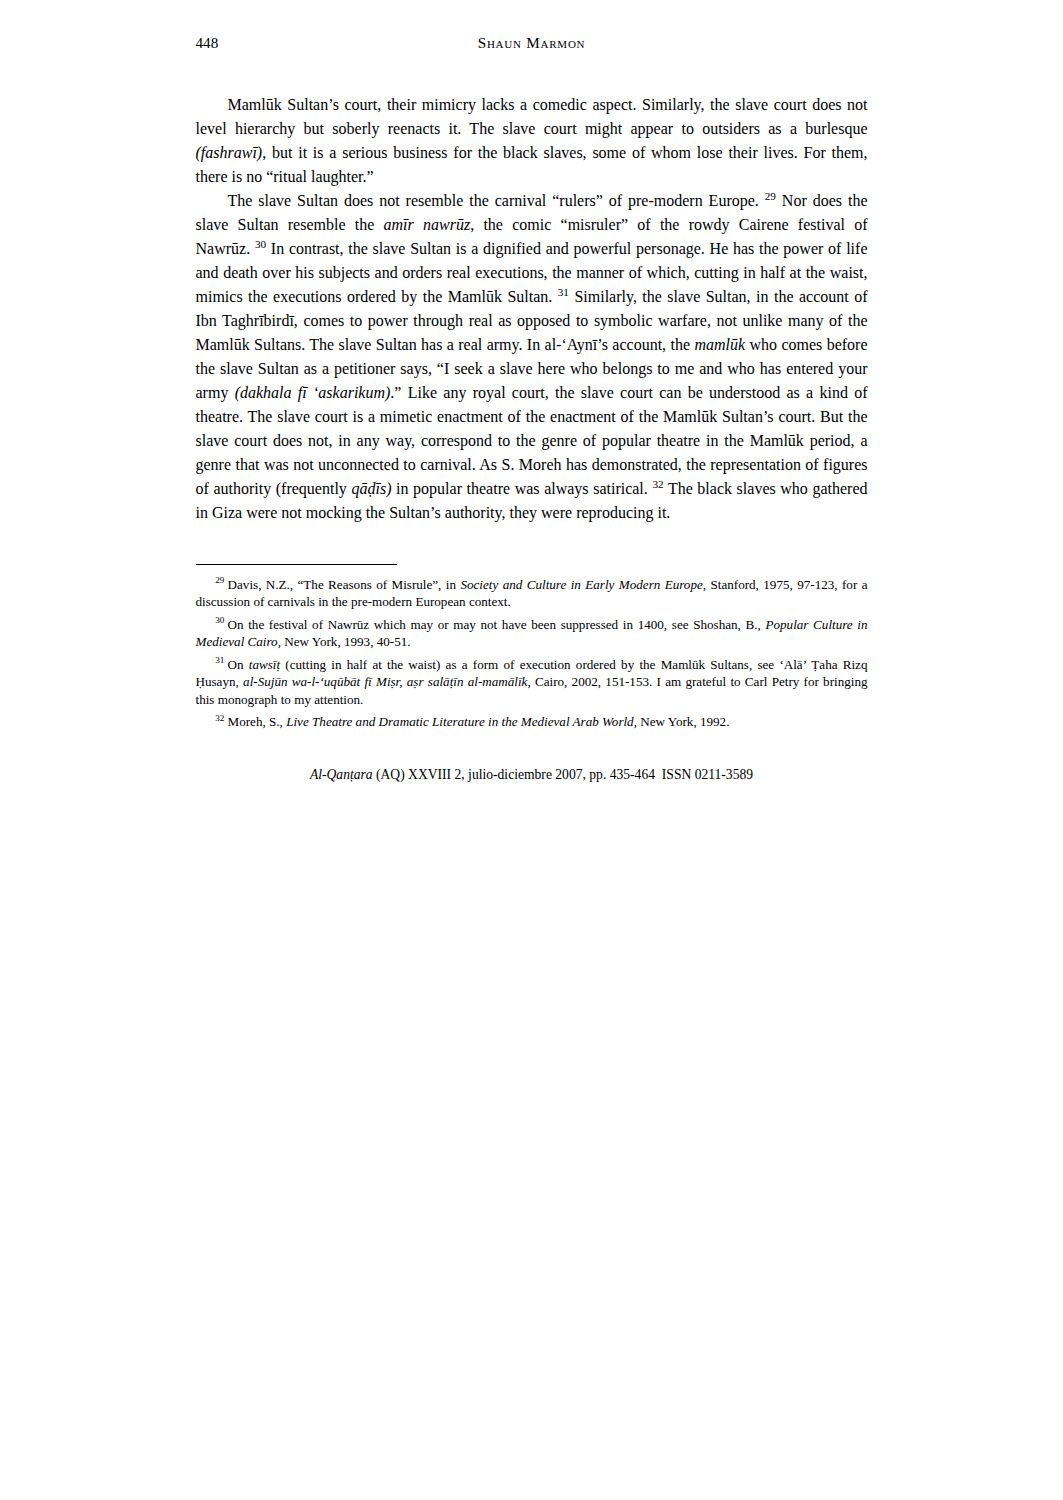448 Shaun Marmon 448
Mamlūk Sultan’s court, their mimicry lacks a comedic aspect. Similarly, the slave court does not level hierarchy but soberly reenacts it. The slave court might appear to outsiders as a burlesque (fashrawī), but it is a serious business for the black slaves, some of whom lose their lives. For them, there is no “ritual laughter.”
The slave Sultan does not resemble the carnival “rulers” of pre-modern Europe. 29 Nor does the slave Sultan resemble the amīr nawrūz, the comic “misruler” of the rowdy Cairene festival of Nawrūz. 30 In contrast, the slave Sultan is a dignified and powerful personage. He has the power of life and death over his subjects and orders real executions, the manner of which, cutting in half at the waist, mimics the executions ordered by the Mamlūk Sultan. 31 Similarly, the slave Sultan, in the account of Ibn Taghrībirdī, comes to power through real as opposed to symbolic warfare, not unlike many of the Mamlūk Sultans. The slave Sultan has a real army. In al-‘Aynī’s account, the mamlūk who comes before the slave Sultan as a petitioner says, “I seek a slave here who belongs to me and who has entered your army (dakhala fī ‘askarikum).” Like any royal court, the slave court can be understood as a kind of theatre. The slave court is a mimetic enactment of the enactment of the Mamlūk Sultan’s court. But the slave court does not, in any way, correspond to the genre of popular theatre in the Mamlūk period, a genre that was not unconnected to carnival. As S. Moreh has demonstrated, the representation of figures of authority (frequently qāḍīs) in popular theatre was always satirical. 32 The black slaves who gathered in Giza were not mocking the Sultan’s authority, they were reproducing it.
29Davis, N.Z., “The Reasons of Misrule”, in Society and Culture in Early Modern Europe, Stanford, 1975, 97-123, for a discussion of carnivals in the pre-modern European context.
30On the festival of Nawrūz which may or may not have been suppressed in 1400, see Shoshan, B., Popular Culture in Medieval Cairo, New York, 1993, 40-51.
31On tawsīṭ (cutting in half at the waist) as a form of execution ordered by the Mamlūk Sultans, see ‘Alā’ Ṭaha Rizq Ḥusayn, al-Sujūn wa-l-‘uqūbāt fī Miṣr, aṣr salāṭīn al-mamālīk, Cairo, 2002, 151-153. I am grateful to Carl Petry for bringing this monograph to my attention.
32Moreh, S., Live Theatre and Dramatic Literature in the Medieval Arab World, New York, 1992.
Al-Qanṭara (AQ) XXVIII 2, julio-diciembre 2007, pp. 435-464 ISSN 0211-3589